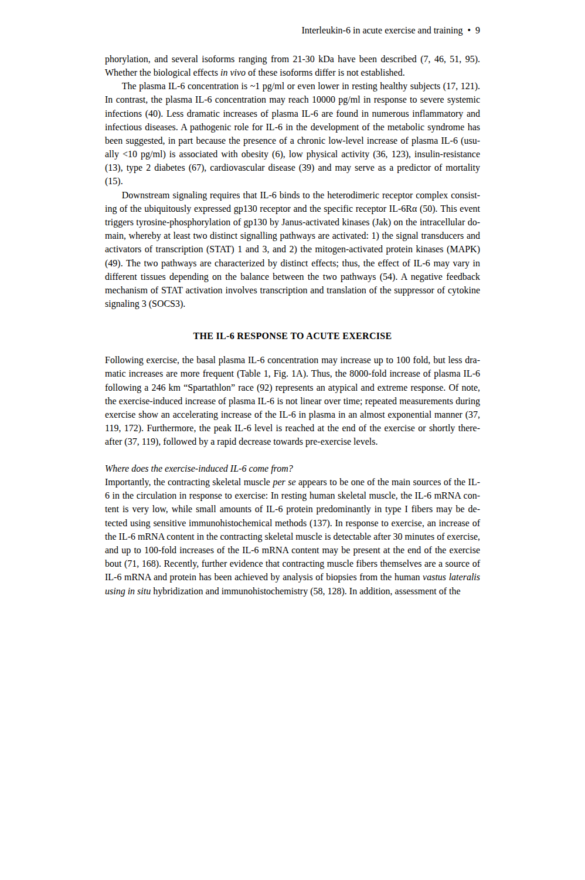Interleukin-6 in acute exercise and training • 9
phorylation, and several isoforms ranging from 21-30 kDa have been described (7, 46, 51, 95). Whether the biological effects in vivo of these isoforms differ is not established.
The plasma IL-6 concentration is ~1 pg/ml or even lower in resting healthy subjects (17, 121). In contrast, the plasma IL-6 concentration may reach 10000 pg/ml in response to severe systemic infections (40). Less dramatic increases of plasma IL-6 are found in numerous inflammatory and infectious diseases. A pathogenic role for IL-6 in the development of the metabolic syndrome has been suggested, in part because the presence of a chronic low-level increase of plasma IL-6 (usually <10 pg/ml) is associated with obesity (6), low physical activity (36, 123), insulin-resistance (13), type 2 diabetes (67), cardiovascular disease (39) and may serve as a predictor of mortality (15).
Downstream signaling requires that IL-6 binds to the heterodimeric receptor complex consisting of the ubiquitously expressed gp130 receptor and the specific receptor IL-6Rα (50). This event triggers tyrosine-phosphorylation of gp130 by Janus-activated kinases (Jak) on the intracellular domain, whereby at least two distinct signalling pathways are activated: 1) the signal transducers and activators of transcription (STAT) 1 and 3, and 2) the mitogen-activated protein kinases (MAPK) (49). The two pathways are characterized by distinct effects; thus, the effect of IL-6 may vary in different tissues depending on the balance between the two pathways (54). A negative feedback mechanism of STAT activation involves transcription and translation of the suppressor of cytokine signaling 3 (SOCS3).
The IL-6 response to acute exercise
Following exercise, the basal plasma IL-6 concentration may increase up to 100 fold, but less dramatic increases are more frequent (Table 1, Fig. 1A). Thus, the 8000-fold increase of plasma IL-6 following a 246 km “Spartathlon” race (92) represents an atypical and extreme response. Of note, the exercise-induced increase of plasma IL-6 is not linear over time; repeated measurements during exercise show an accelerating increase of the IL-6 in plasma in an almost exponential manner (37, 119, 172). Furthermore, the peak IL-6 level is reached at the end of the exercise or shortly thereafter (37, 119), followed by a rapid decrease towards pre-exercise levels.
Where does the exercise-induced IL-6 come from?
Importantly, the contracting skeletal muscle per se appears to be one of the main sources of the IL-6 in the circulation in response to exercise: In resting human skeletal muscle, the IL-6 mRNA content is very low, while small amounts of IL-6 protein predominantly in type I fibers may be detected using sensitive immunohistochemical methods (137). In response to exercise, an increase of the IL-6 mRNA content in the contracting skeletal muscle is detectable after 30 minutes of exercise, and up to 100-fold increases of the IL-6 mRNA content may be present at the end of the exercise bout (71, 168). Recently, further evidence that contracting muscle fibers themselves are a source of IL-6 mRNA and protein has been achieved by analysis of biopsies from the human vastus lateralis using in situ hybridization and immunohistochemistry (58, 128). In addition, assessment of the